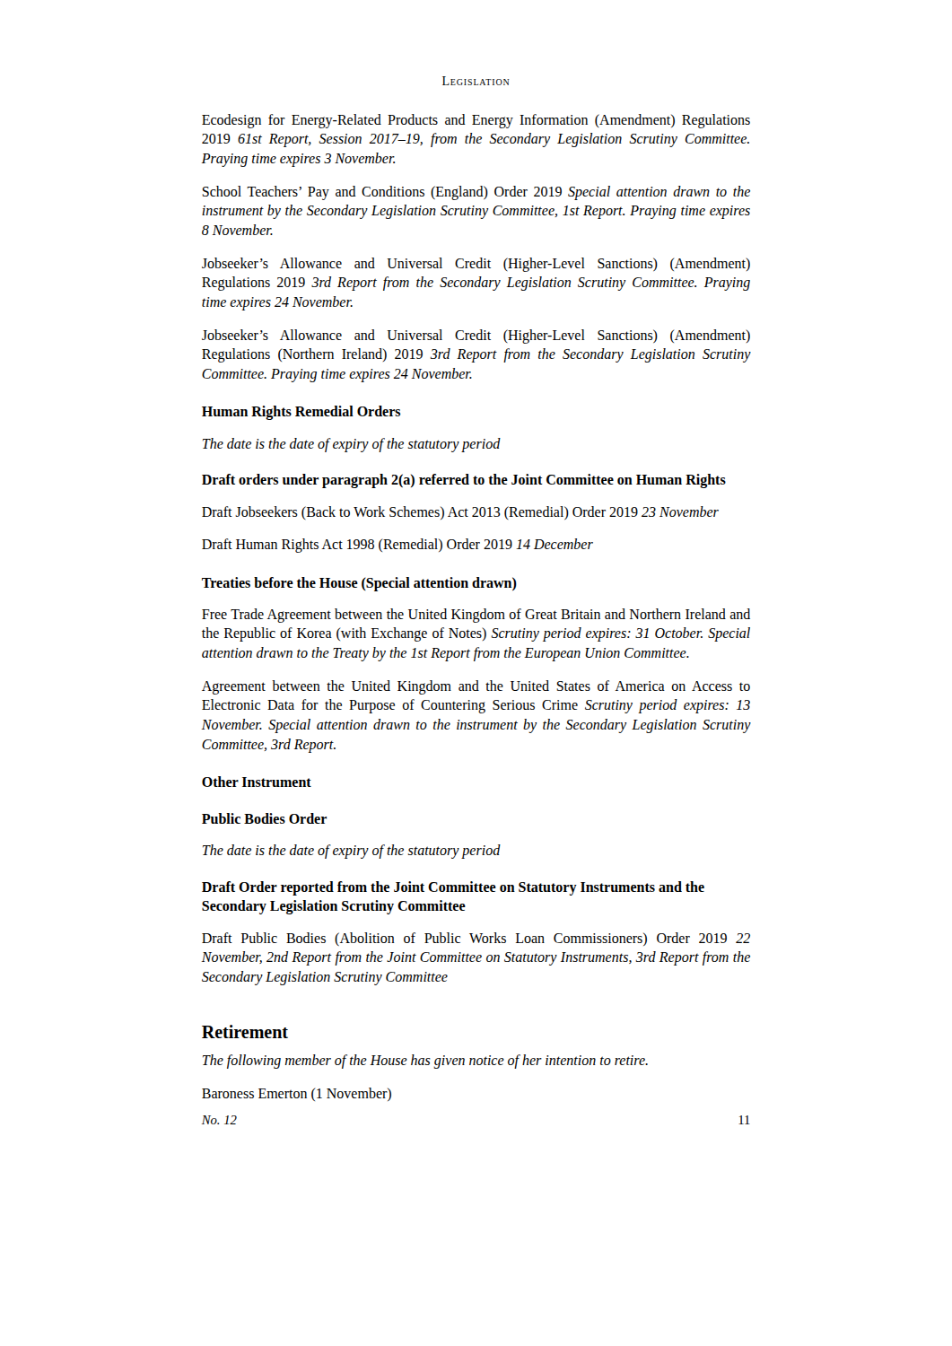Legislation
Ecodesign for Energy-Related Products and Energy Information (Amendment) Regulations 2019 61st Report, Session 2017–19, from the Secondary Legislation Scrutiny Committee. Praying time expires 3 November.
School Teachers’ Pay and Conditions (England) Order 2019 Special attention drawn to the instrument by the Secondary Legislation Scrutiny Committee, 1st Report. Praying time expires 8 November.
Jobseeker’s Allowance and Universal Credit (Higher-Level Sanctions) (Amendment) Regulations 2019 3rd Report from the Secondary Legislation Scrutiny Committee. Praying time expires 24 November.
Jobseeker’s Allowance and Universal Credit (Higher-Level Sanctions) (Amendment) Regulations (Northern Ireland) 2019 3rd Report from the Secondary Legislation Scrutiny Committee. Praying time expires 24 November.
Human Rights Remedial Orders
The date is the date of expiry of the statutory period
Draft orders under paragraph 2(a) referred to the Joint Committee on Human Rights
Draft Jobseekers (Back to Work Schemes) Act 2013 (Remedial) Order 2019 23 November
Draft Human Rights Act 1998 (Remedial) Order 2019 14 December
Treaties before the House (Special attention drawn)
Free Trade Agreement between the United Kingdom of Great Britain and Northern Ireland and the Republic of Korea (with Exchange of Notes) Scrutiny period expires: 31 October. Special attention drawn to the Treaty by the 1st Report from the European Union Committee.
Agreement between the United Kingdom and the United States of America on Access to Electronic Data for the Purpose of Countering Serious Crime Scrutiny period expires: 13 November. Special attention drawn to the instrument by the Secondary Legislation Scrutiny Committee, 3rd Report.
Other Instrument
Public Bodies Order
The date is the date of expiry of the statutory period
Draft Order reported from the Joint Committee on Statutory Instruments and the Secondary Legislation Scrutiny Committee
Draft Public Bodies (Abolition of Public Works Loan Commissioners) Order 2019 22 November, 2nd Report from the Joint Committee on Statutory Instruments, 3rd Report from the Secondary Legislation Scrutiny Committee
Retirement
The following member of the House has given notice of her intention to retire.
Baroness Emerton (1 November)
No. 12 11